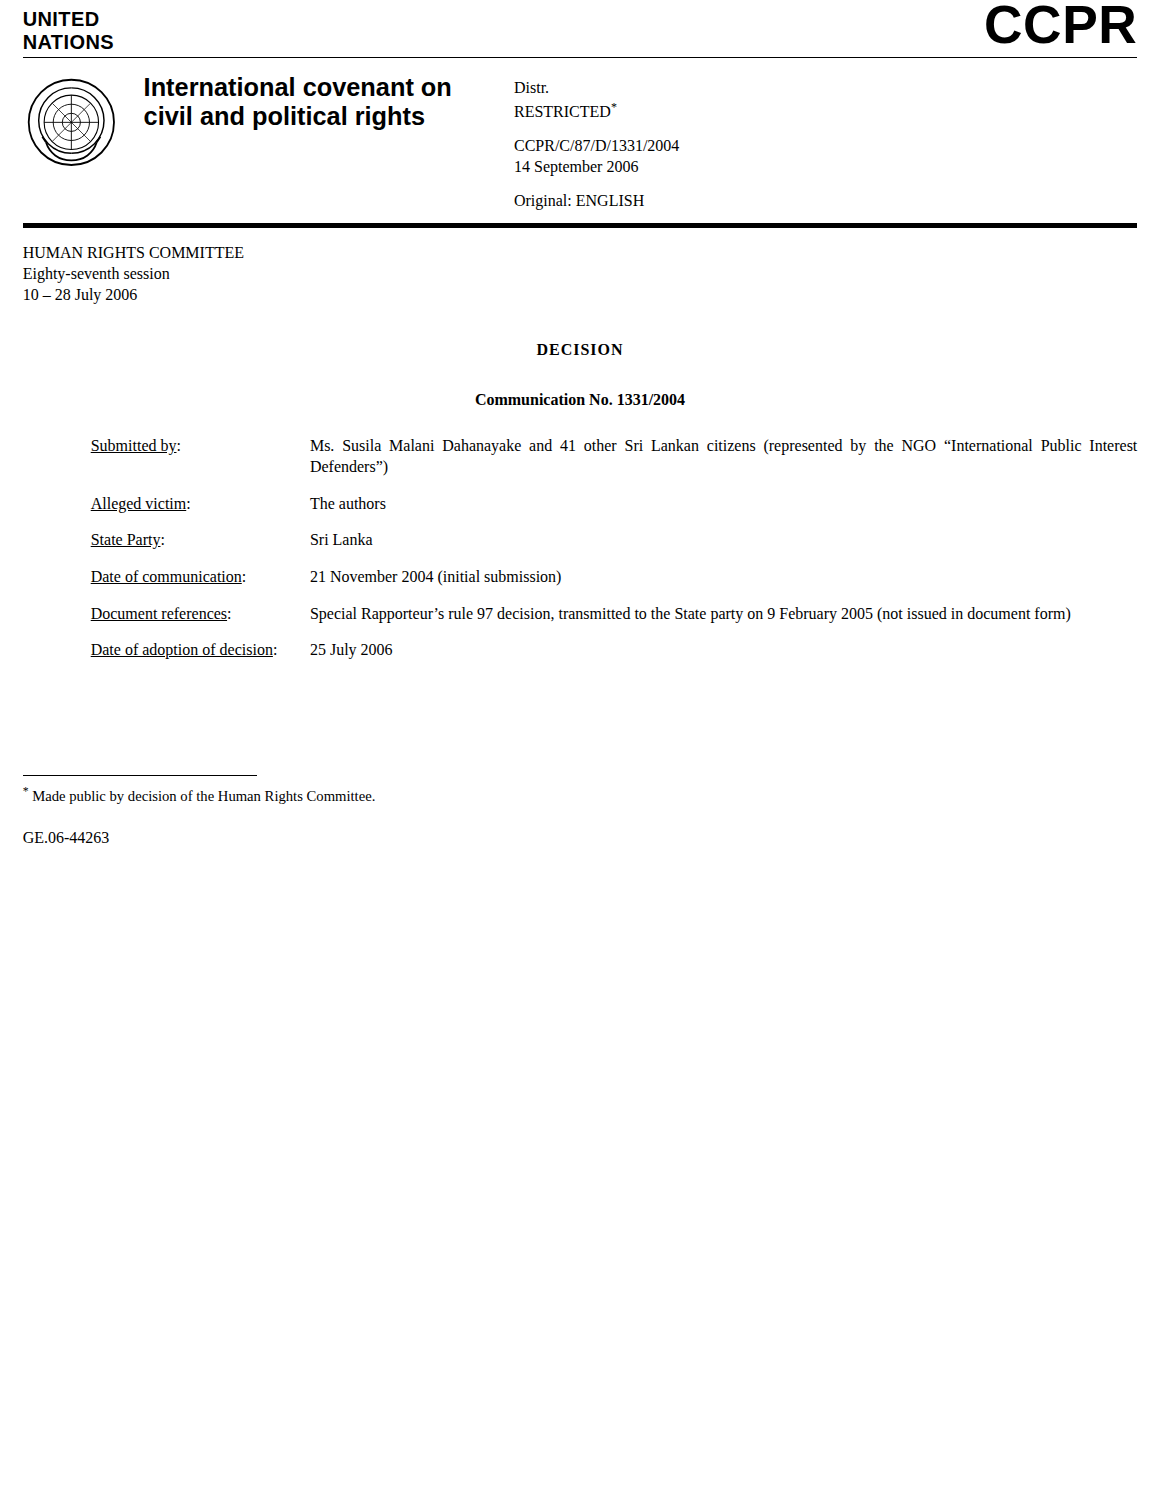UNITED
NATIONS
CCPR
International covenant on civil and political rights
Distr.
RESTRICTED*
CCPR/C/87/D/1331/2004
14 September 2006
Original: ENGLISH
HUMAN RIGHTS COMMITTEE
Eighty-seventh session
10 – 28 July 2006
DECISION
Communication No. 1331/2004
| Submitted by : | Ms. Susila Malani Dahanayake and 41 other Sri Lankan citizens (represented by the NGO “International Public Interest Defenders”) |
| Alleged victim : | The authors |
| State Party : | Sri Lanka |
| Date of communication : | 21 November 2004 (initial submission) |
| Document references : | Special Rapporteur’s rule 97 decision, transmitted to the State party on 9 February 2005 (not issued in document form) |
| Date of adoption of decision : | 25 July 2006 |
* Made public by decision of the Human Rights Committee.
GE.06-44263